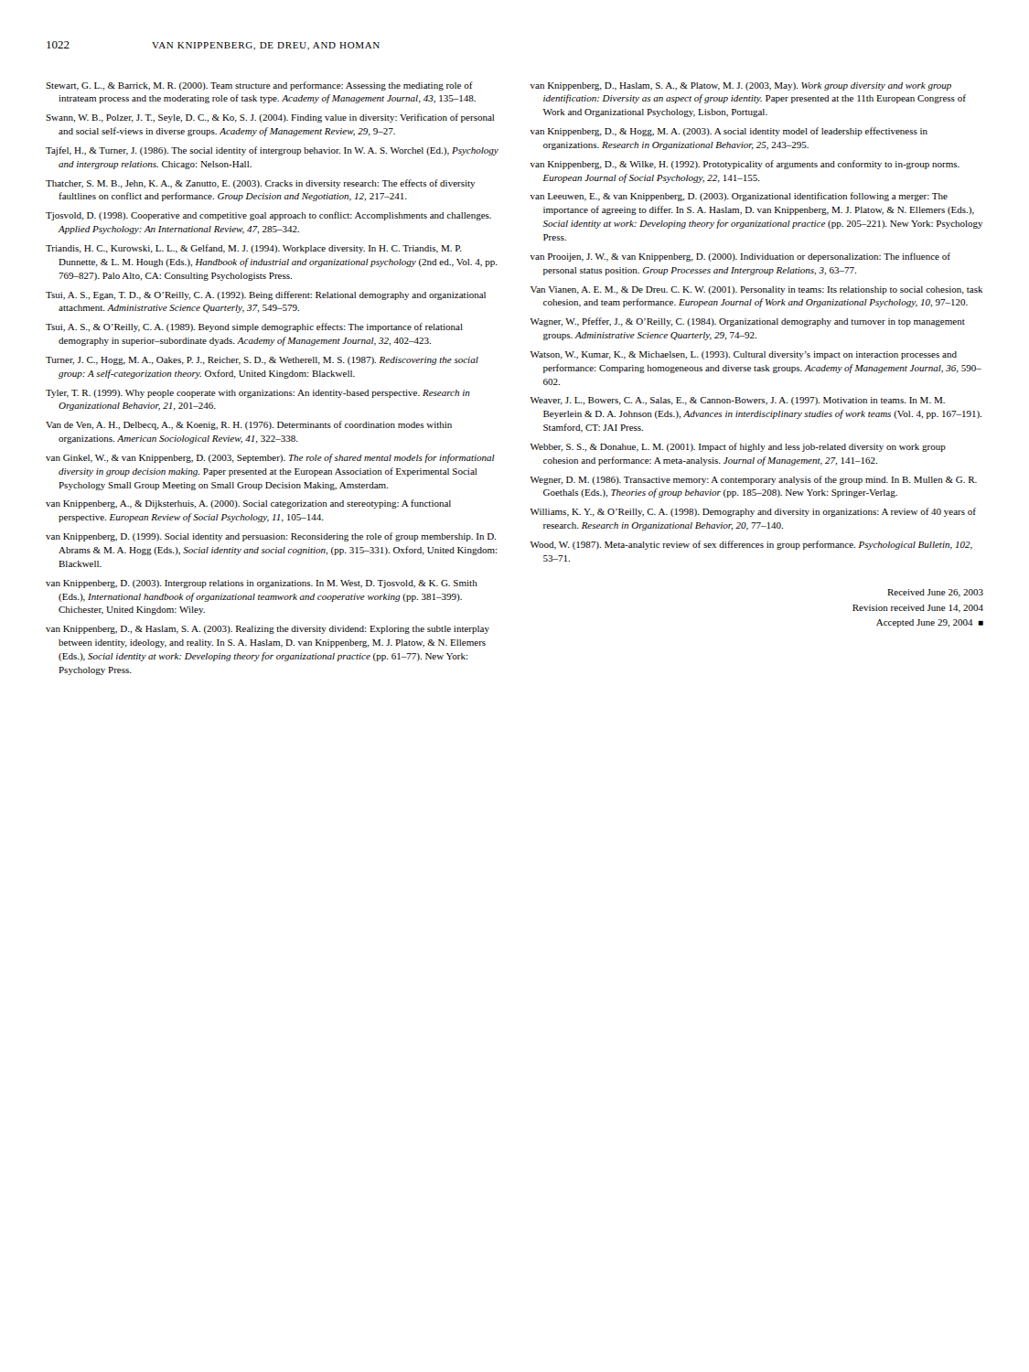1022
VAN KNIPPENBERG, DE DREU, AND HOMAN
Stewart, G. L., & Barrick, M. R. (2000). Team structure and performance: Assessing the mediating role of intrateam process and the moderating role of task type. Academy of Management Journal, 43, 135–148.
Swann, W. B., Polzer, J. T., Seyle, D. C., & Ko, S. J. (2004). Finding value in diversity: Verification of personal and social self-views in diverse groups. Academy of Management Review, 29, 9–27.
Tajfel, H., & Turner, J. (1986). The social identity of intergroup behavior. In W. A. S. Worchel (Ed.), Psychology and intergroup relations. Chicago: Nelson-Hall.
Thatcher, S. M. B., Jehn, K. A., & Zanutto, E. (2003). Cracks in diversity research: The effects of diversity faultlines on conflict and performance. Group Decision and Negotiation, 12, 217–241.
Tjosvold, D. (1998). Cooperative and competitive goal approach to conflict: Accomplishments and challenges. Applied Psychology: An International Review, 47, 285–342.
Triandis, H. C., Kurowski, L. L., & Gelfand, M. J. (1994). Workplace diversity. In H. C. Triandis, M. P. Dunnette, & L. M. Hough (Eds.), Handbook of industrial and organizational psychology (2nd ed., Vol. 4, pp. 769–827). Palo Alto, CA: Consulting Psychologists Press.
Tsui, A. S., Egan, T. D., & O’Reilly, C. A. (1992). Being different: Relational demography and organizational attachment. Administrative Science Quarterly, 37, 549–579.
Tsui, A. S., & O’Reilly, C. A. (1989). Beyond simple demographic effects: The importance of relational demography in superior–subordinate dyads. Academy of Management Journal, 32, 402–423.
Turner, J. C., Hogg, M. A., Oakes, P. J., Reicher, S. D., & Wetherell, M. S. (1987). Rediscovering the social group: A self-categorization theory. Oxford, United Kingdom: Blackwell.
Tyler, T. R. (1999). Why people cooperate with organizations: An identity-based perspective. Research in Organizational Behavior, 21, 201–246.
Van de Ven, A. H., Delbecq, A., & Koenig, R. H. (1976). Determinants of coordination modes within organizations. American Sociological Review, 41, 322–338.
van Ginkel, W., & van Knippenberg, D. (2003, September). The role of shared mental models for informational diversity in group decision making. Paper presented at the European Association of Experimental Social Psychology Small Group Meeting on Small Group Decision Making, Amsterdam.
van Knippenberg, A., & Dijksterhuis, A. (2000). Social categorization and stereotyping: A functional perspective. European Review of Social Psychology, 11, 105–144.
van Knippenberg, D. (1999). Social identity and persuasion: Reconsidering the role of group membership. In D. Abrams & M. A. Hogg (Eds.), Social identity and social cognition, (pp. 315–331). Oxford, United Kingdom: Blackwell.
van Knippenberg, D. (2003). Intergroup relations in organizations. In M. West, D. Tjosvold, & K. G. Smith (Eds.), International handbook of organizational teamwork and cooperative working (pp. 381–399). Chichester, United Kingdom: Wiley.
van Knippenberg, D., & Haslam, S. A. (2003). Realizing the diversity dividend: Exploring the subtle interplay between identity, ideology, and reality. In S. A. Haslam, D. van Knippenberg, M. J. Platow, & N. Ellemers (Eds.), Social identity at work: Developing theory for organizational practice (pp. 61–77). New York: Psychology Press.
van Knippenberg, D., Haslam, S. A., & Platow, M. J. (2003, May). Work group diversity and work group identification: Diversity as an aspect of group identity. Paper presented at the 11th European Congress of Work and Organizational Psychology, Lisbon, Portugal.
van Knippenberg, D., & Hogg, M. A. (2003). A social identity model of leadership effectiveness in organizations. Research in Organizational Behavior, 25, 243–295.
van Knippenberg, D., & Wilke, H. (1992). Prototypicality of arguments and conformity to in-group norms. European Journal of Social Psychology, 22, 141–155.
van Leeuwen, E., & van Knippenberg, D. (2003). Organizational identification following a merger: The importance of agreeing to differ. In S. A. Haslam, D. van Knippenberg, M. J. Platow, & N. Ellemers (Eds.), Social identity at work: Developing theory for organizational practice (pp. 205–221). New York: Psychology Press.
van Prooijen, J. W., & van Knippenberg, D. (2000). Individuation or depersonalization: The influence of personal status position. Group Processes and Intergroup Relations, 3, 63–77.
Van Vianen, A. E. M., & De Dreu. C. K. W. (2001). Personality in teams: Its relationship to social cohesion, task cohesion, and team performance. European Journal of Work and Organizational Psychology, 10, 97–120.
Wagner, W., Pfeffer, J., & O’Reilly, C. (1984). Organizational demography and turnover in top management groups. Administrative Science Quarterly, 29, 74–92.
Watson, W., Kumar, K., & Michaelsen, L. (1993). Cultural diversity’s impact on interaction processes and performance: Comparing homogeneous and diverse task groups. Academy of Management Journal, 36, 590–602.
Weaver, J. L., Bowers, C. A., Salas, E., & Cannon-Bowers, J. A. (1997). Motivation in teams. In M. M. Beyerlein & D. A. Johnson (Eds.), Advances in interdisciplinary studies of work teams (Vol. 4, pp. 167–191). Stamford, CT: JAI Press.
Webber, S. S., & Donahue, L. M. (2001). Impact of highly and less job-related diversity on work group cohesion and performance: A meta-analysis. Journal of Management, 27, 141–162.
Wegner, D. M. (1986). Transactive memory: A contemporary analysis of the group mind. In B. Mullen & G. R. Goethals (Eds.), Theories of group behavior (pp. 185–208). New York: Springer-Verlag.
Williams, K. Y., & O’Reilly, C. A. (1998). Demography and diversity in organizations: A review of 40 years of research. Research in Organizational Behavior, 20, 77–140.
Wood, W. (1987). Meta-analytic review of sex differences in group performance. Psychological Bulletin, 102, 53–71.
Received June 26, 2003
Revision received June 14, 2004
Accepted June 29, 2004 ■